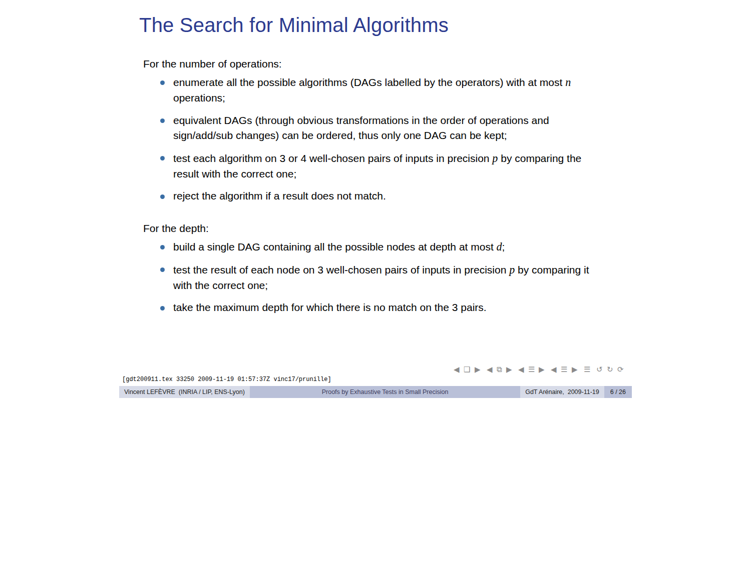The Search for Minimal Algorithms
For the number of operations:
enumerate all the possible algorithms (DAGs labelled by the operators) with at most n operations;
equivalent DAGs (through obvious transformations in the order of operations and sign/add/sub changes) can be ordered, thus only one DAG can be kept;
test each algorithm on 3 or 4 well-chosen pairs of inputs in precision p by comparing the result with the correct one;
reject the algorithm if a result does not match.
For the depth:
build a single DAG containing all the possible nodes at depth at most d;
test the result of each node on 3 well-chosen pairs of inputs in precision p by comparing it with the correct one;
take the maximum depth for which there is no match on the 3 pairs.
◀ ❑ ▶ ◀ ⧉ ▶ ◀ ☰ ▶ ◀ ☰ ▶ ☰ ↺ ↻ ⟳
[gdt200911.tex 33250 2009-11-19 01:57:37Z vinc17/prunille]
Vincent LEFÈVRE (INRIA / LIP, ENS-Lyon)
Proofs by Exhaustive Tests in Small Precision
GdT Arénaire, 2009-11-19
6 / 26